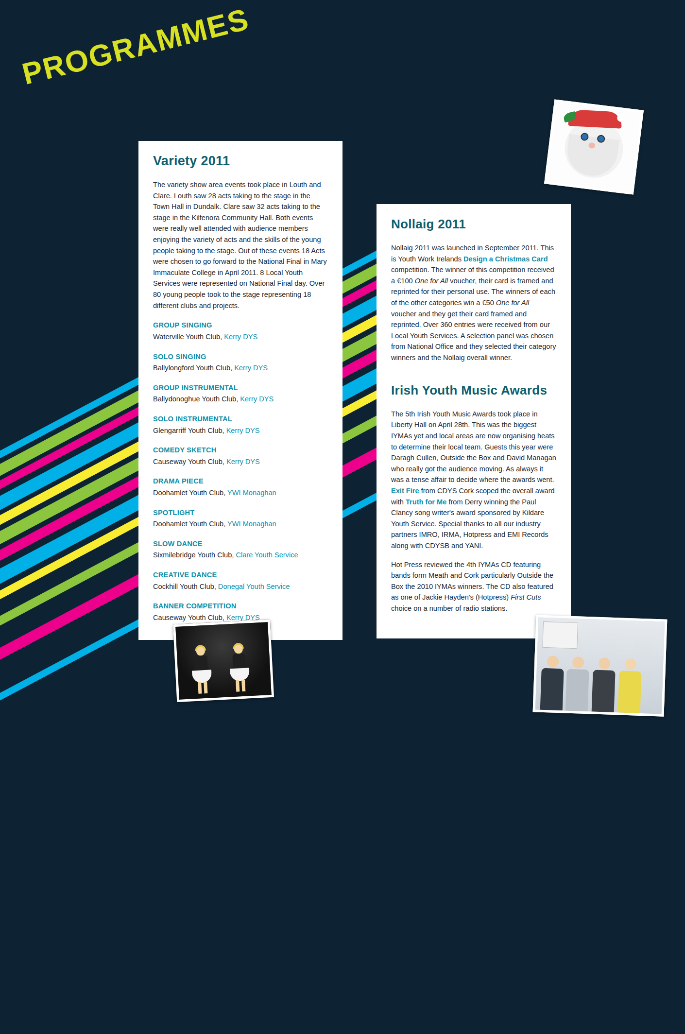PROGRAMMES
Variety 2011
The variety show area events took place in Louth and Clare. Louth saw 28 acts taking to the stage in the Town Hall in Dundalk. Clare saw 32 acts taking to the stage in the Kilfenora Community Hall. Both events were really well attended with audience members enjoying the variety of acts and the skills of the young people taking to the stage. Out of these events 18 Acts were chosen to go forward to the National Final in Mary Immaculate College in April 2011. 8 Local Youth Services were represented on National Final day. Over 80 young people took to the stage representing 18 different clubs and projects.
GROUP SINGING
Waterville Youth Club, Kerry DYS
SOLO SINGING
Ballylongford Youth Club, Kerry DYS
GROUP INSTRUMENTAL
Ballydonoghue Youth Club, Kerry DYS
SOLO INSTRUMENTAL
Glengarriff Youth Club, Kerry DYS
COMEDY SKETCH
Causeway Youth Club, Kerry DYS
DRAMA PIECE
Doohamlet Youth Club, YWI Monaghan
SPOTLIGHT
Doohamlet Youth Club, YWI Monaghan
SLOW DANCE
Sixmilebridge Youth Club, Clare Youth Service
CREATIVE DANCE
Cockhill Youth Club, Donegal Youth Service
BANNER COMPETITION
Causeway Youth Club, Kerry DYS
Nollaig 2011
Nollaig 2011 was launched in September 2011. This is Youth Work Irelands Design a Christmas Card competition. The winner of this competition received a €100 One for All voucher, their card is framed and reprinted for their personal use. The winners of each of the other categories win a €50 One for All voucher and they get their card framed and reprinted. Over 360 entries were received from our Local Youth Services. A selection panel was chosen from National Office and they selected their category winners and the Nollaig overall winner.
Irish Youth Music Awards
The 5th Irish Youth Music Awards took place in Liberty Hall on April 28th. This was the biggest IYMAs yet and local areas are now organising heats to determine their local team. Guests this year were Daragh Cullen, Outside the Box and David Managan who really got the audience moving. As always it was a tense affair to decide where the awards went. Exit Fire from CDYS Cork scoped the overall award with Truth for Me from Derry winning the Paul Clancy song writer's award sponsored by Kildare Youth Service. Special thanks to all our industry partners IMRO, IRMA, Hotpress and EMI Records along with CDYSB and YANI.
Hot Press reviewed the 4th IYMAs CD featuring bands form Meath and Cork particularly Outside the Box the 2010 IYMAs winners. The CD also featured as one of Jackie Hayden's (Hotpress) First Cuts choice on a number of radio stations.